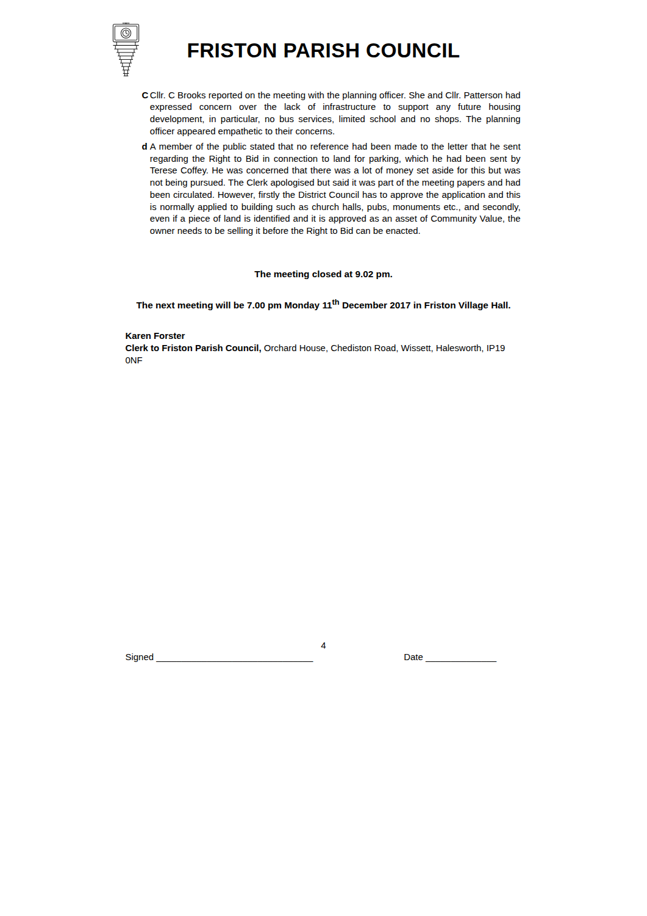FRISTON PARISH COUNCIL
C Cllr. C Brooks reported on the meeting with the planning officer. She and Cllr. Patterson had expressed concern over the lack of infrastructure to support any future housing development, in particular, no bus services, limited school and no shops. The planning officer appeared empathetic to their concerns.
d A member of the public stated that no reference had been made to the letter that he sent regarding the Right to Bid in connection to land for parking, which he had been sent by Terese Coffey. He was concerned that there was a lot of money set aside for this but was not being pursued. The Clerk apologised but said it was part of the meeting papers and had been circulated. However, firstly the District Council has to approve the application and this is normally applied to building such as church halls, pubs, monuments etc., and secondly, even if a piece of land is identified and it is approved as an asset of Community Value, the owner needs to be selling it before the Right to Bid can be enacted.
The meeting closed at 9.02 pm.
The next meeting will be 7.00 pm Monday 11th December 2017 in Friston Village Hall.
Karen Forster
Clerk to Friston Parish Council, Orchard House, Chediston Road, Wissett, Halesworth, IP19 0NF
4
Signed _______________________________ Date ______________